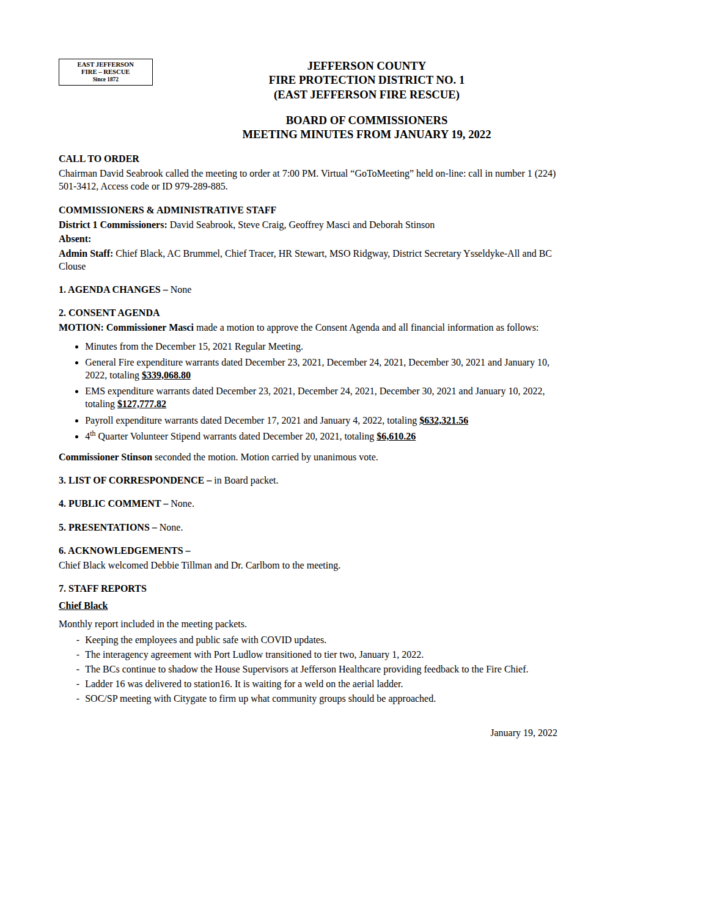EAST JEFFERSON
FIRE – RESCUE
Since 1872
Jefferson County
Fire Protection District No. 1
(East Jefferson Fire Rescue)
Board of Commissioners
Meeting Minutes from January 19, 2022
Call to Order
Chairman David Seabrook called the meeting to order at 7:00 PM. Virtual “GoToMeeting” held on-line: call in number 1 (224) 501-3412, Access code or ID 979-289-885.
Commissioners & Administrative Staff
District 1 Commissioners: David Seabrook, Steve Craig, Geoffrey Masci and Deborah Stinson
Absent:
Admin Staff: Chief Black, AC Brummel, Chief Tracer, HR Stewart, MSO Ridgway, District Secretary Ysseldyke-All and BC Clouse
1. Agenda Changes – None
2. Consent Agenda
MOTION: Commissioner Masci made a motion to approve the Consent Agenda and all financial information as follows:
Minutes from the December 15, 2021 Regular Meeting.
General Fire expenditure warrants dated December 23, 2021, December 24, 2021, December 30, 2021 and January 10, 2022, totaling $339,068.80
EMS expenditure warrants dated December 23, 2021, December 24, 2021, December 30, 2021 and January 10, 2022, totaling $127,777.82
Payroll expenditure warrants dated December 17, 2021 and January 4, 2022, totaling $632,321.56
4th Quarter Volunteer Stipend warrants dated December 20, 2021, totaling $6,610.26
Commissioner Stinson seconded the motion. Motion carried by unanimous vote.
3. List of Correspondence – in Board packet.
4. Public Comment – None.
5. Presentations – None.
6. Acknowledgements –
Chief Black welcomed Debbie Tillman and Dr. Carlbom to the meeting.
7. Staff Reports
Chief Black
Monthly report included in the meeting packets.
Keeping the employees and public safe with COVID updates.
The interagency agreement with Port Ludlow transitioned to tier two, January 1, 2022.
The BCs continue to shadow the House Supervisors at Jefferson Healthcare providing feedback to the Fire Chief.
Ladder 16 was delivered to station16. It is waiting for a weld on the aerial ladder.
SOC/SP meeting with Citygate to firm up what community groups should be approached.
January 19, 2022